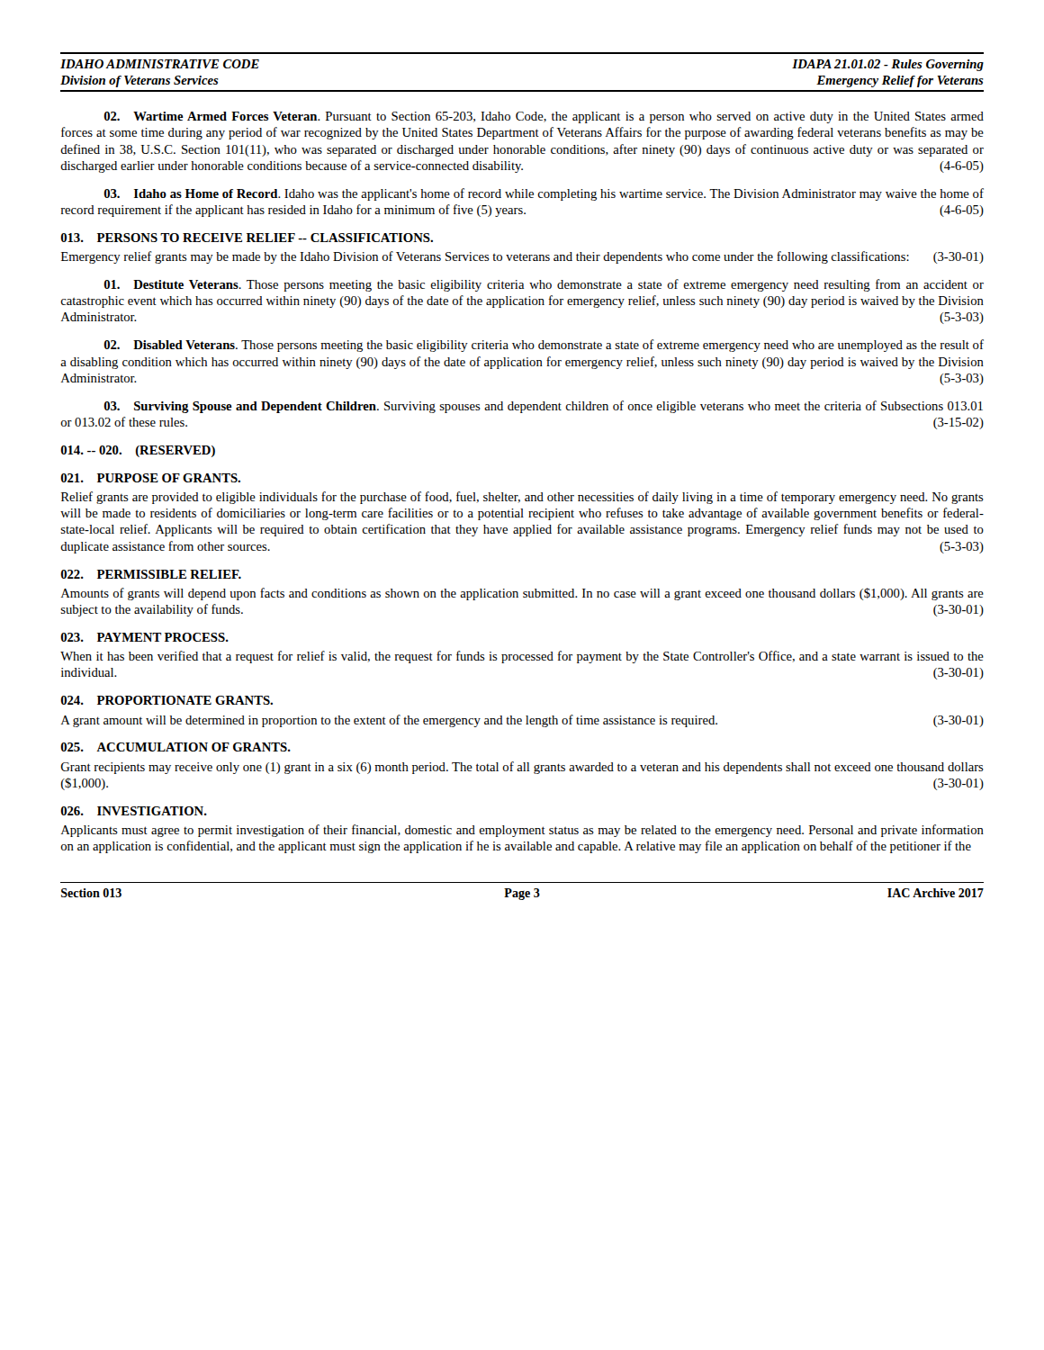| IDAHO ADMINISTRATIVE CODE Division of Veterans Services | IDAPA 21.01.02 - Rules Governing Emergency Relief for Veterans |
02. Wartime Armed Forces Veteran. Pursuant to Section 65-203, Idaho Code, the applicant is a person who served on active duty in the United States armed forces at some time during any period of war recognized by the United States Department of Veterans Affairs for the purpose of awarding federal veterans benefits as may be defined in 38, U.S.C. Section 101(11), who was separated or discharged under honorable conditions, after ninety (90) days of continuous active duty or was separated or discharged earlier under honorable conditions because of a service-connected disability.(4-6-05)
03. Idaho as Home of Record. Idaho was the applicant's home of record while completing his wartime service. The Division Administrator may waive the home of record requirement if the applicant has resided in Idaho for a minimum of five (5) years.(4-6-05)
013. PERSONS TO RECEIVE RELIEF -- CLASSIFICATIONS.
Emergency relief grants may be made by the Idaho Division of Veterans Services to veterans and their dependents who come under the following classifications:(3-30-01)
01. Destitute Veterans. Those persons meeting the basic eligibility criteria who demonstrate a state of extreme emergency need resulting from an accident or catastrophic event which has occurred within ninety (90) days of the date of the application for emergency relief, unless such ninety (90) day period is waived by the Division Administrator.(5-3-03)
02. Disabled Veterans. Those persons meeting the basic eligibility criteria who demonstrate a state of extreme emergency need who are unemployed as the result of a disabling condition which has occurred within ninety (90) days of the date of application for emergency relief, unless such ninety (90) day period is waived by the Division Administrator.(5-3-03)
03. Surviving Spouse and Dependent Children. Surviving spouses and dependent children of once eligible veterans who meet the criteria of Subsections 013.01 or 013.02 of these rules.(3-15-02)
014. -- 020. (RESERVED)
021. PURPOSE OF GRANTS.
Relief grants are provided to eligible individuals for the purchase of food, fuel, shelter, and other necessities of daily living in a time of temporary emergency need. No grants will be made to residents of domiciliaries or long-term care facilities or to a potential recipient who refuses to take advantage of available government benefits or federal-state-local relief. Applicants will be required to obtain certification that they have applied for available assistance programs. Emergency relief funds may not be used to duplicate assistance from other sources.(5-3-03)
022. PERMISSIBLE RELIEF.
Amounts of grants will depend upon facts and conditions as shown on the application submitted. In no case will a grant exceed one thousand dollars ($1,000). All grants are subject to the availability of funds.(3-30-01)
023. PAYMENT PROCESS.
When it has been verified that a request for relief is valid, the request for funds is processed for payment by the State Controller's Office, and a state warrant is issued to the individual.(3-30-01)
024. PROPORTIONATE GRANTS.
A grant amount will be determined in proportion to the extent of the emergency and the length of time assistance is required.(3-30-01)
025. ACCUMULATION OF GRANTS.
Grant recipients may receive only one (1) grant in a six (6) month period. The total of all grants awarded to a veteran and his dependents shall not exceed one thousand dollars ($1,000).(3-30-01)
026. INVESTIGATION.
Applicants must agree to permit investigation of their financial, domestic and employment status as may be related to the emergency need. Personal and private information on an application is confidential, and the applicant must sign the application if he is available and capable. A relative may file an application on behalf of the petitioner if the
| Section 013 | Page 3 | IAC Archive 2017 |